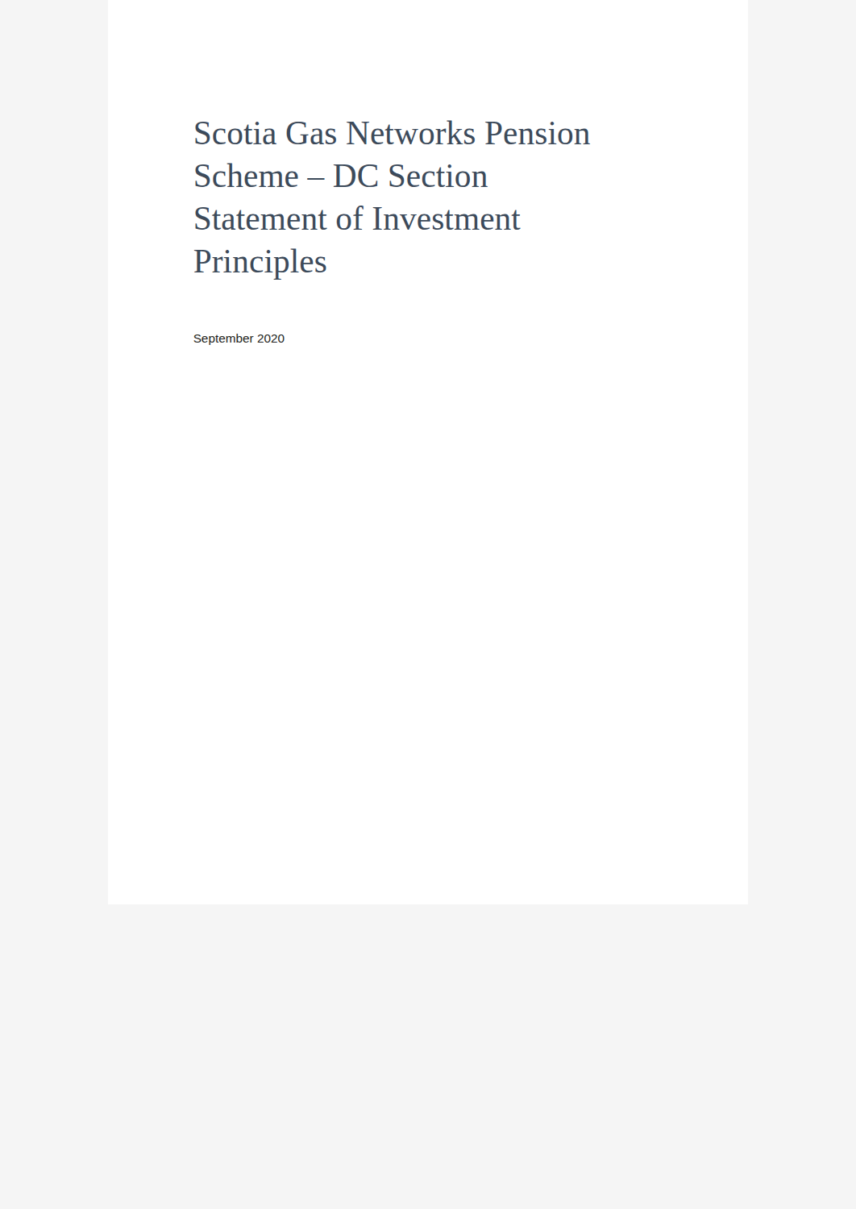Scotia Gas Networks Pension Scheme – DC Section
Statement of Investment Principles
September 2020